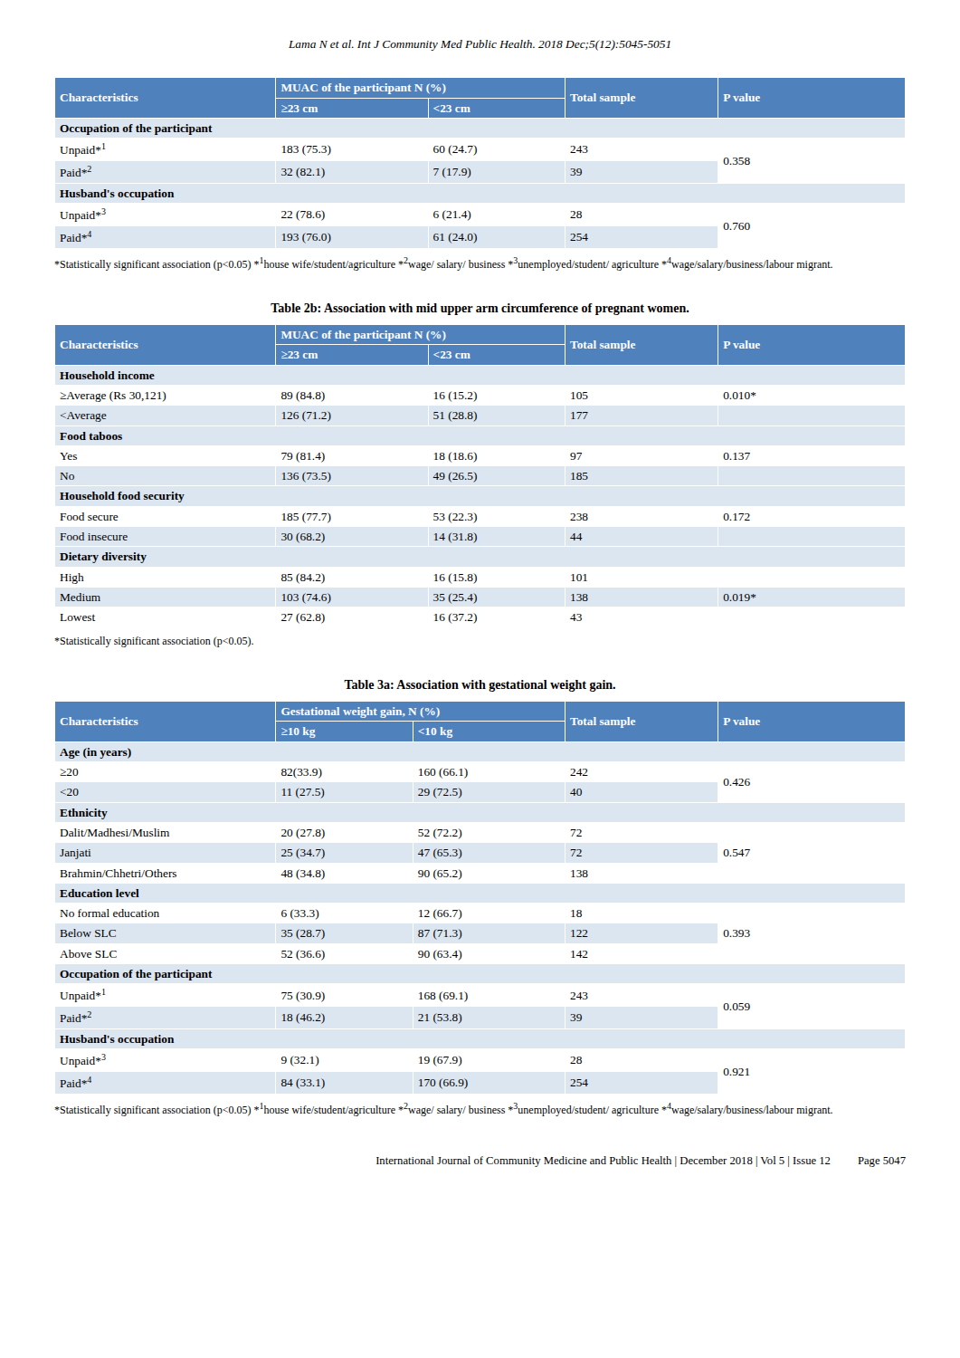Lama N et al. Int J Community Med Public Health. 2018 Dec;5(12):5045-5051
| Characteristics | MUAC of the participant N (%) | Total sample | P value |
| --- | --- | --- | --- |
| ≥23 cm | <23 cm |
| Occupation of the participant |
| Unpaid* 1 | 183 (75.3) | 60 (24.7) | 243 | 0.358 |
| Paid* 2 | 32 (82.1) | 7 (17.9) | 39 |
| Husband's occupation |
| Unpaid* 3 | 22 (78.6) | 6 (21.4) | 28 | 0.760 |
| Paid* 4 | 193 (76.0) | 61 (24.0) | 254 |
*Statistically significant association (p<0.05) *1house wife/student/agriculture *2wage/ salary/ business *3unemployed/student/ agriculture *4wage/salary/business/labour migrant.
Table 2b: Association with mid upper arm circumference of pregnant women.
| Characteristics | MUAC of the participant N (%) | Total sample | P value |
| --- | --- | --- | --- |
| ≥23 cm | <23 cm |
| Household income |
| ≥Average (Rs 30,121) | 89 (84.8) | 16 (15.2) | 105 | 0.010* |
| <Average | 126 (71.2) | 51 (28.8) | 177 | |
| Food taboos |
| Yes | 79 (81.4) | 18 (18.6) | 97 | 0.137 |
| No | 136 (73.5) | 49 (26.5) | 185 | |
| Household food security |
| Food secure | 185 (77.7) | 53 (22.3) | 238 | 0.172 |
| Food insecure | 30 (68.2) | 14 (31.8) | 44 | |
| Dietary diversity |
| High | 85 (84.2) | 16 (15.8) | 101 | |
| Medium | 103 (74.6) | 35 (25.4) | 138 | 0.019* |
| Lowest | 27 (62.8) | 16 (37.2) | 43 | |
*Statistically significant association (p<0.05).
Table 3a: Association with gestational weight gain.
| Characteristics | Gestational weight gain, N (%) | Total sample | P value |
| --- | --- | --- | --- |
| ≥10 kg | <10 kg |
| Age (in years) |
| ≥20 | 82(33.9) | 160 (66.1) | 242 | 0.426 |
| <20 | 11 (27.5) | 29 (72.5) | 40 |
| Ethnicity |
| Dalit/Madhesi/Muslim | 20 (27.8) | 52 (72.2) | 72 | 0.547 |
| Janjati | 25 (34.7) | 47 (65.3) | 72 |
| Brahmin/Chhetri/Others | 48 (34.8) | 90 (65.2) | 138 |
| Education level |
| No formal education | 6 (33.3) | 12 (66.7) | 18 | 0.393 |
| Below SLC | 35 (28.7) | 87 (71.3) | 122 |
| Above SLC | 52 (36.6) | 90 (63.4) | 142 |
| Occupation of the participant |
| Unpaid* 1 | 75 (30.9) | 168 (69.1) | 243 | 0.059 |
| Paid* 2 | 18 (46.2) | 21 (53.8) | 39 |
| Husband's occupation |
| Unpaid* 3 | 9 (32.1) | 19 (67.9) | 28 | 0.921 |
| Paid* 4 | 84 (33.1) | 170 (66.9) | 254 |
*Statistically significant association (p<0.05) *1house wife/student/agriculture *2wage/ salary/ business *3unemployed/student/ agriculture *4wage/salary/business/labour migrant.
International Journal of Community Medicine and Public Health | December 2018 | Vol 5 | Issue 12Page 5047